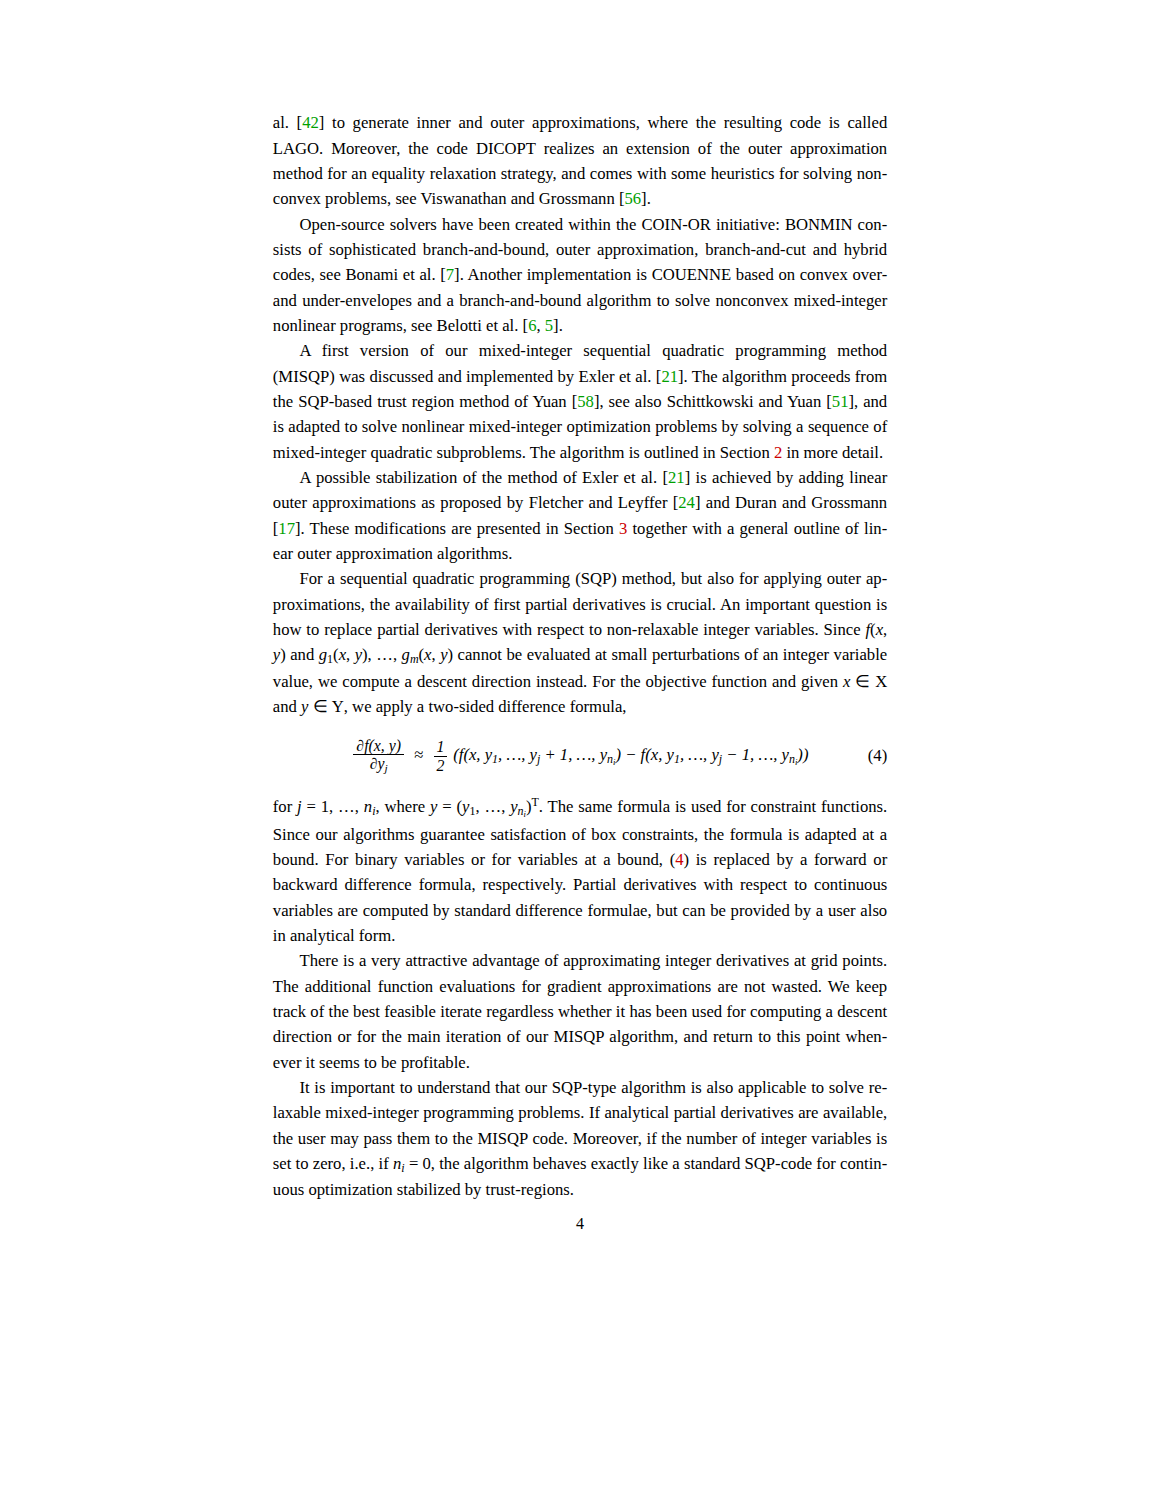al. [42] to generate inner and outer approximations, where the resulting code is called LAGO. Moreover, the code DICOPT realizes an extension of the outer approximation method for an equality relaxation strategy, and comes with some heuristics for solving nonconvex problems, see Viswanathan and Grossmann [56].
Open-source solvers have been created within the COIN-OR initiative: BONMIN consists of sophisticated branch-and-bound, outer approximation, branch-and-cut and hybrid codes, see Bonami et al. [7]. Another implementation is COUENNE based on convex over- and under-envelopes and a branch-and-bound algorithm to solve nonconvex mixed-integer nonlinear programs, see Belotti et al. [6, 5].
A first version of our mixed-integer sequential quadratic programming method (MISQP) was discussed and implemented by Exler et al. [21]. The algorithm proceeds from the SQP-based trust region method of Yuan [58], see also Schittkowski and Yuan [51], and is adapted to solve nonlinear mixed-integer optimization problems by solving a sequence of mixed-integer quadratic subproblems. The algorithm is outlined in Section 2 in more detail.
A possible stabilization of the method of Exler et al. [21] is achieved by adding linear outer approximations as proposed by Fletcher and Leyffer [24] and Duran and Grossmann [17]. These modifications are presented in Section 3 together with a general outline of linear outer approximation algorithms.
For a sequential quadratic programming (SQP) method, but also for applying outer approximations, the availability of first partial derivatives is crucial. An important question is how to replace partial derivatives with respect to non-relaxable integer variables. Since f(x, y) and g 1(x, y), …, gm(x, y) cannot be evaluated at small perturbations of an integer variable value, we compute a descent direction instead. For the objective function and given x ∈ X and y ∈ Y, we apply a two-sided difference formula,
∂f(x, y) ∂yj ≈ 1 2 (f(x, y 1, …, yj + 1, …, yni) − f(x, y 1, …, yj − 1, …, yni)) (4)
for j = 1, …, ni, where y = (y 1, …, yni)T. The same formula is used for constraint functions. Since our algorithms guarantee satisfaction of box constraints, the formula is adapted at a bound. For binary variables or for variables at a bound, (4) is replaced by a forward or backward difference formula, respectively. Partial derivatives with respect to continuous variables are computed by standard difference formulae, but can be provided by a user also in analytical form.
There is a very attractive advantage of approximating integer derivatives at grid points. The additional function evaluations for gradient approximations are not wasted. We keep track of the best feasible iterate regardless whether it has been used for computing a descent direction or for the main iteration of our MISQP algorithm, and return to this point whenever it seems to be profitable.
It is important to understand that our SQP-type algorithm is also applicable to solve relaxable mixed-integer programming problems. If analytical partial derivatives are available, the user may pass them to the MISQP code. Moreover, if the number of integer variables is set to zero, i.e., if ni = 0, the algorithm behaves exactly like a standard SQP-code for continuous optimization stabilized by trust-regions.
4